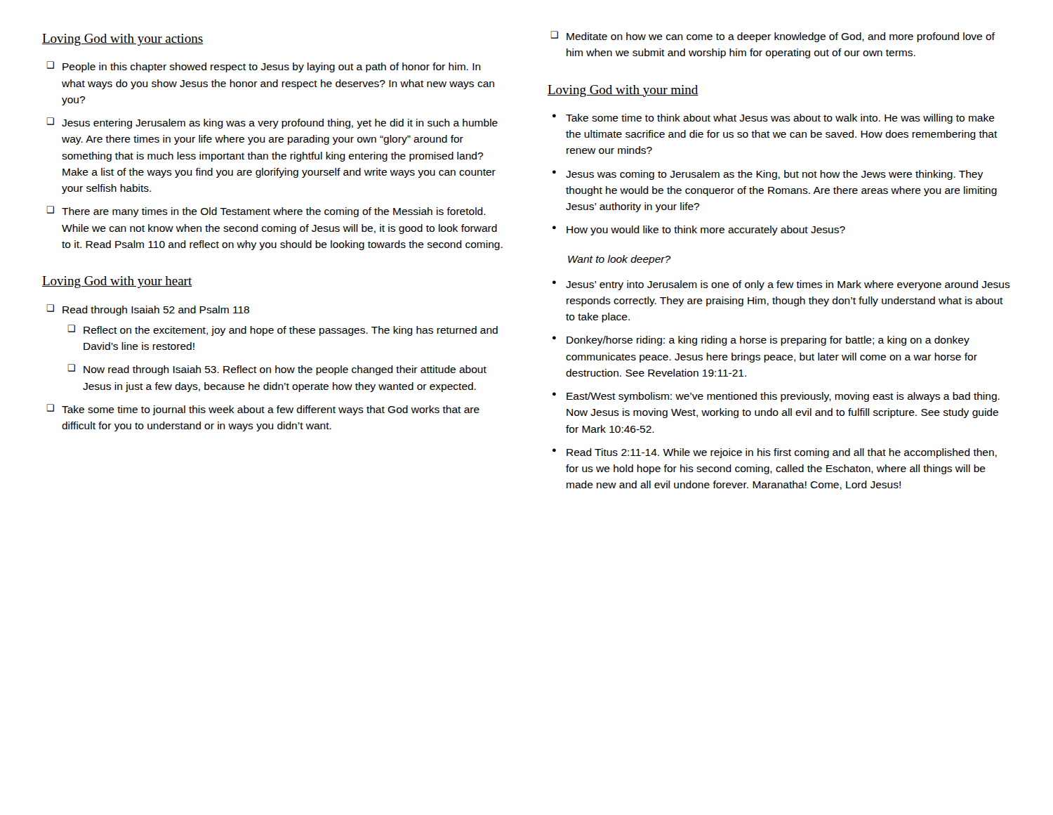Loving God with your actions
People in this chapter showed respect to Jesus by laying out a path of honor for him. In what ways do you show Jesus the honor and respect he deserves? In what new ways can you?
Jesus entering Jerusalem as king was a very profound thing, yet he did it in such a humble way. Are there times in your life where you are parading your own “glory” around for something that is much less important than the rightful king entering the promised land? Make a list of the ways you find you are glorifying yourself and write ways you can counter your selfish habits.
There are many times in the Old Testament where the coming of the Messiah is foretold. While we can not know when the second coming of Jesus will be, it is good to look forward to it. Read Psalm 110 and reflect on why you should be looking towards the second coming.
Loving God with your heart
Read through Isaiah 52 and Psalm 118
Reflect on the excitement, joy and hope of these passages. The king has returned and David’s line is restored!
Now read through Isaiah 53. Reflect on how the people changed their attitude about Jesus in just a few days, because he didn’t operate how they wanted or expected.
Take some time to journal this week about a few different ways that God works that are difficult for you to understand or in ways you didn’t want.
Meditate on how we can come to a deeper knowledge of God, and more profound love of him when we submit and worship him for operating out of our own terms.
Loving God with your mind
Take some time to think about what Jesus was about to walk into. He was willing to make the ultimate sacrifice and die for us so that we can be saved. How does remembering that renew our minds?
Jesus was coming to Jerusalem as the King, but not how the Jews were thinking. They thought he would be the conqueror of the Romans. Are there areas where you are limiting Jesus’ authority in your life?
How you would like to think more accurately about Jesus?
Want to look deeper?
Jesus’ entry into Jerusalem is one of only a few times in Mark where everyone around Jesus responds correctly. They are praising Him, though they don’t fully understand what is about to take place.
Donkey/horse riding: a king riding a horse is preparing for battle; a king on a donkey communicates peace. Jesus here brings peace, but later will come on a war horse for destruction. See Revelation 19:11-21.
East/West symbolism: we’ve mentioned this previously, moving east is always a bad thing. Now Jesus is moving West, working to undo all evil and to fulfill scripture. See study guide for Mark 10:46-52.
Read Titus 2:11-14. While we rejoice in his first coming and all that he accomplished then, for us we hold hope for his second coming, called the Eschaton, where all things will be made new and all evil undone forever. Maranatha! Come, Lord Jesus!